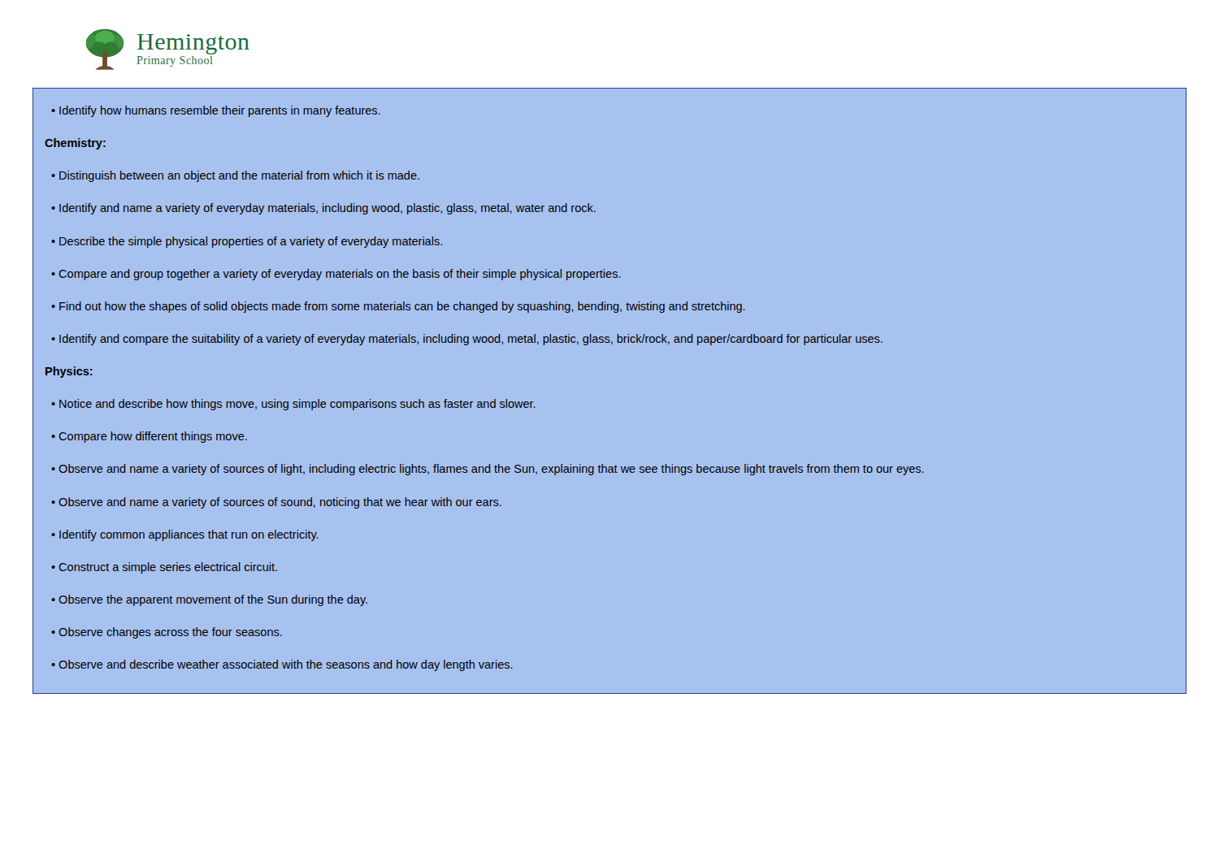Hemington
Primary School
• Identify how humans resemble their parents in many features.
Chemistry:
• Distinguish between an object and the material from which it is made.
• Identify and name a variety of everyday materials, including wood, plastic, glass, metal, water and rock.
• Describe the simple physical properties of a variety of everyday materials.
• Compare and group together a variety of everyday materials on the basis of their simple physical properties.
• Find out how the shapes of solid objects made from some materials can be changed by squashing, bending, twisting and stretching.
• Identify and compare the suitability of a variety of everyday materials, including wood, metal, plastic, glass, brick/rock, and paper/cardboard for particular uses.
Physics:
• Notice and describe how things move, using simple comparisons such as faster and slower.
• Compare how different things move.
• Observe and name a variety of sources of light, including electric lights, flames and the Sun, explaining that we see things because light travels from them to our eyes.
• Observe and name a variety of sources of sound, noticing that we hear with our ears.
• Identify common appliances that run on electricity.
• Construct a simple series electrical circuit.
• Observe the apparent movement of the Sun during the day.
• Observe changes across the four seasons.
• Observe and describe weather associated with the seasons and how day length varies.